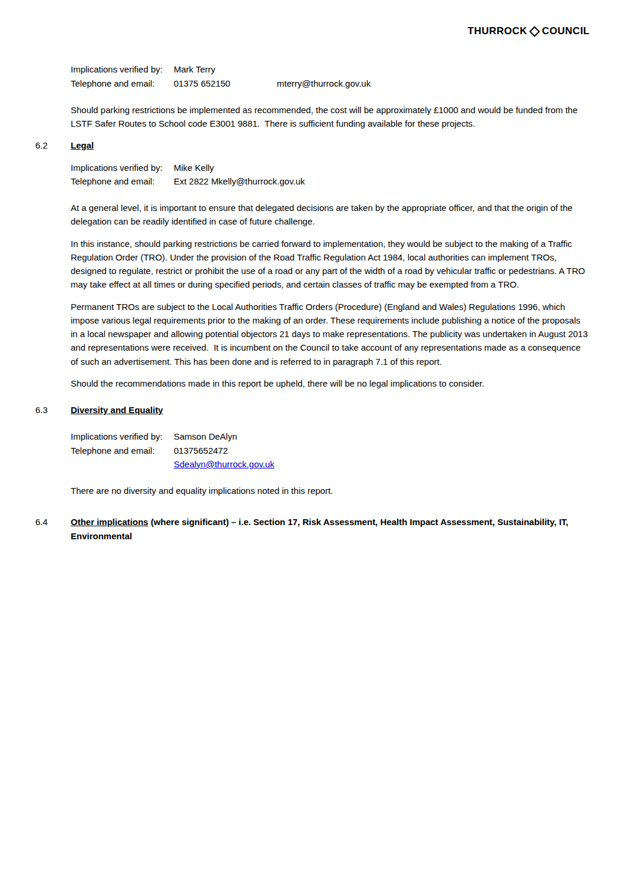THURROCK COUNCIL
Implications verified by: Mark Terry Telephone and email: 01375 652150mterry@thurrock.gov.uk
Should parking restrictions be implemented as recommended, the cost will be approximately £1000 and would be funded from the LSTF Safer Routes to School code E3001 9881. There is sufficient funding available for these projects.
6.2
Legal
Implications verified by: Mike Kelly Telephone and email: Ext 2822 Mkelly@thurrock.gov.uk
At a general level, it is important to ensure that delegated decisions are taken by the appropriate officer, and that the origin of the delegation can be readily identified in case of future challenge.
In this instance, should parking restrictions be carried forward to implementation, they would be subject to the making of a Traffic Regulation Order (TRO). Under the provision of the Road Traffic Regulation Act 1984, local authorities can implement TROs, designed to regulate, restrict or prohibit the use of a road or any part of the width of a road by vehicular traffic or pedestrians. A TRO may take effect at all times or during specified periods, and certain classes of traffic may be exempted from a TRO.
Permanent TROs are subject to the Local Authorities Traffic Orders (Procedure) (England and Wales) Regulations 1996, which impose various legal requirements prior to the making of an order. These requirements include publishing a notice of the proposals in a local newspaper and allowing potential objectors 21 days to make representations. The publicity was undertaken in August 2013 and representations were received. It is incumbent on the Council to take account of any representations made as a consequence of such an advertisement. This has been done and is referred to in paragraph 7.1 of this report.
Should the recommendations made in this report be upheld, there will be no legal implications to consider.
6.3
Diversity and Equality
Implications verified by: Samson DeAlyn Telephone and email: 01375652472 Sdealyn@thurrock.gov.uk
There are no diversity and equality implications noted in this report.
6.4
Other implications
(where significant) – i.e. Section 17, Risk Assessment, Health Impact Assessment, Sustainability, IT, Environmental